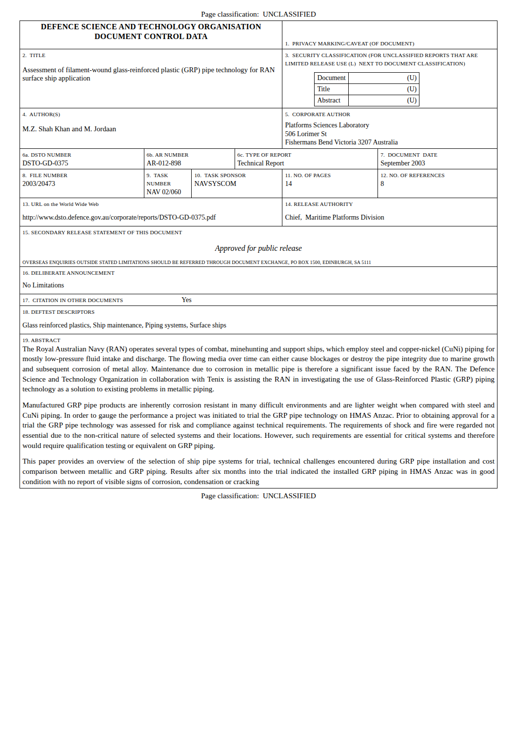Page classification: UNCLASSIFIED
| DEFENCE SCIENCE AND TECHNOLOGY ORGANISATION DOCUMENT CONTROL DATA | / 1. PRIVACY MARKING/CAVEAT (OF DOCUMENT) / |
| 2. TITLE Assessment of filament-wound glass-reinforced plastic (GRP) pipe technology for RAN surface ship application | 3. SECURITY CLASSIFICATION (FOR UNCLASSIFIED REPORTS THAT ARE LIMITED RELEASE USE (L) NEXT TO DOCUMENT CLASSIFICATION) / Document / (U) / / Title / (U) / / Abstract / (U) / |
| 4. AUTHOR(S) M.Z. Shah Khan and M. Jordaan | 5. CORPORATE AUTHOR Platforms Sciences Laboratory 506 Lorimer St Fishermans Bend Victoria 3207 Australia |
| 6a. DSTO NUMBER DSTO-GD-0375 | 6b. AR NUMBER AR-012-898 | 6c. TYPE OF REPORT Technical Report | 7. DOCUMENT DATE September 2003 |
| 8. FILE NUMBER 2003/20473 | 9. TASK NUMBER NAV 02/060 | 10. TASK SPONSOR NAVSYSCOM | 11. NO. OF PAGES 14 | 12. NO. OF REFERENCES 8 |
| 13. URL on the World Wide Web http://www.dsto.defence.gov.au/corporate/reports/DSTO-GD-0375.pdf | 14. RELEASE AUTHORITY Chief, Maritime Platforms Division |
| 15. SECONDARY RELEASE STATEMENT OF THIS DOCUMENT Approved for public release OVERSEAS ENQUIRIES OUTSIDE STATED LIMITATIONS SHOULD BE REFERRED THROUGH DOCUMENT EXCHANGE, PO BOX 1500, EDINBURGH, SA 5111 |
| 16. DELIBERATE ANNOUNCEMENT No Limitations |
| 17. CITATION IN OTHER DOCUMENTS Yes |
| 18. DEFTEST DESCRIPTORS Glass reinforced plastics, Ship maintenance, Piping systems, Surface ships |
| 19. ABSTRACT The Royal Australian Navy (RAN) operates several types of combat, minehunting and support ships, which employ steel and copper-nickel (CuNi) piping for mostly low-pressure fluid intake and discharge. The flowing media over time can either cause blockages or destroy the pipe integrity due to marine growth and subsequent corrosion of metal alloy. Maintenance due to corrosion in metallic pipe is therefore a significant issue faced by the RAN. The Defence Science and Technology Organization in collaboration with Tenix is assisting the RAN in investigating the use of Glass-Reinforced Plastic (GRP) piping technology as a solution to existing problems in metallic piping. Manufactured GRP pipe products are inherently corrosion resistant in many difficult environments and are lighter weight when compared with steel and CuNi piping. In order to gauge the performance a project was initiated to trial the GRP pipe technology on HMAS Anzac. Prior to obtaining approval for a trial the GRP pipe technology was assessed for risk and compliance against technical requirements. The requirements of shock and fire were regarded not essential due to the non-critical nature of selected systems and their locations. However, such requirements are essential for critical systems and therefore would require qualification testing or equivalent on GRP piping. This paper provides an overview of the selection of ship pipe systems for trial, technical challenges encountered during GRP pipe installation and cost comparison between metallic and GRP piping. Results after six months into the trial indicated the installed GRP piping in HMAS Anzac was in good condition with no report of visible signs of corrosion, condensation or cracking |
Page classification: UNCLASSIFIED